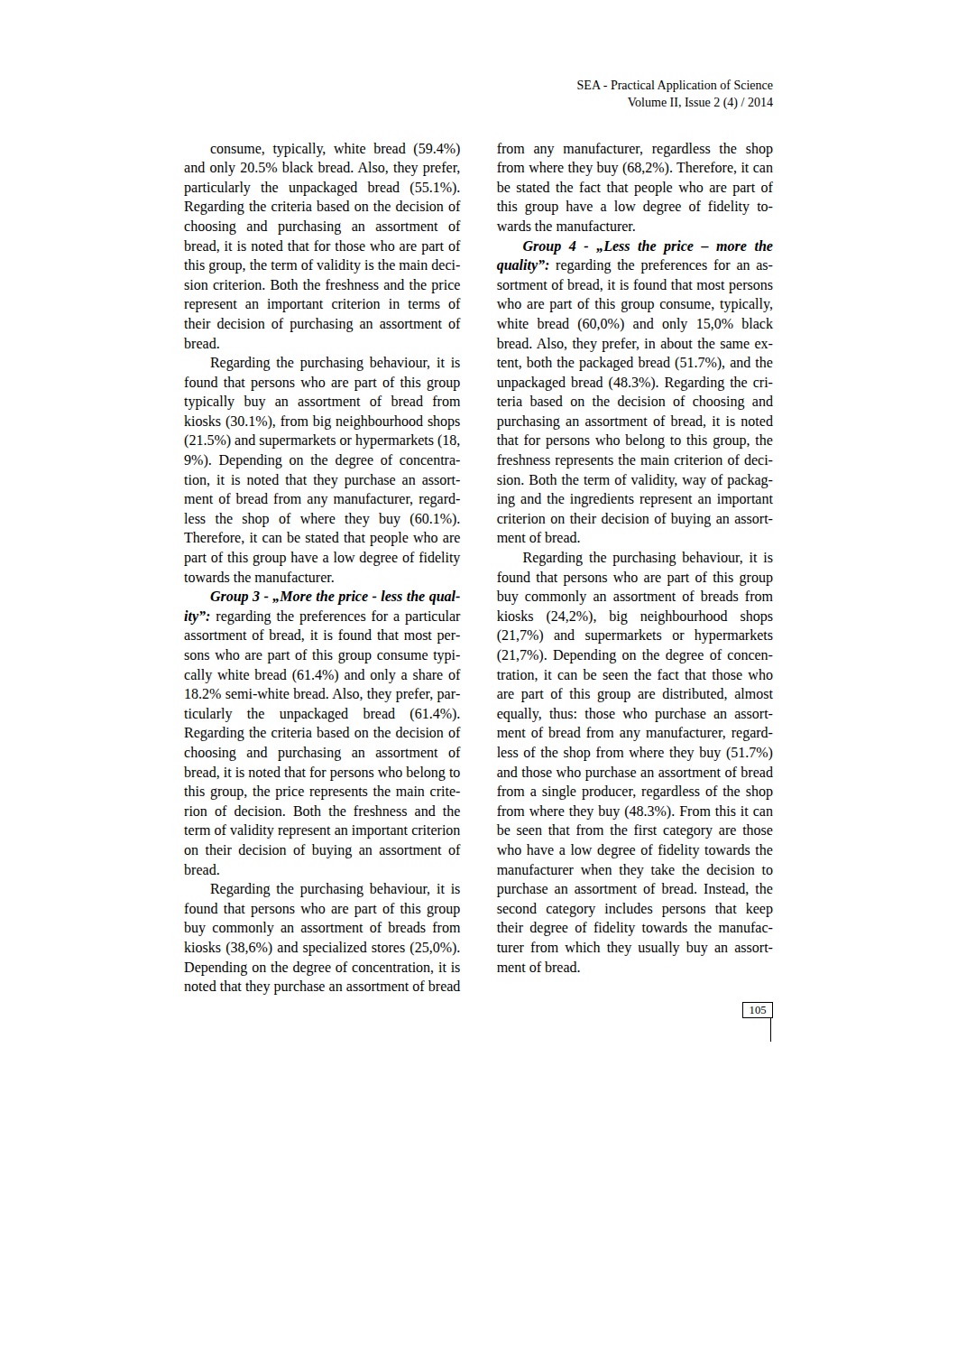SEA - Practical Application of Science
Volume II, Issue 2 (4) / 2014
consume, typically, white bread (59.4%) and only 20.5% black bread. Also, they prefer, particularly the unpackaged bread (55.1%). Regarding the criteria based on the decision of choosing and purchasing an assortment of bread, it is noted that for those who are part of this group, the term of validity is the main decision criterion. Both the freshness and the price represent an important criterion in terms of their decision of purchasing an assortment of bread.
Regarding the purchasing behaviour, it is found that persons who are part of this group typically buy an assortment of bread from kiosks (30.1%), from big neighbourhood shops (21.5%) and supermarkets or hypermarkets (18, 9%). Depending on the degree of concentration, it is noted that they purchase an assortment of bread from any manufacturer, regardless the shop of where they buy (60.1%). Therefore, it can be stated that people who are part of this group have a low degree of fidelity towards the manufacturer.
Group 3 - „More the price - less the quality”: regarding the preferences for a particular assortment of bread, it is found that most persons who are part of this group consume typically white bread (61.4%) and only a share of 18.2% semi-white bread. Also, they prefer, particularly the unpackaged bread (61.4%). Regarding the criteria based on the decision of choosing and purchasing an assortment of bread, it is noted that for persons who belong to this group, the price represents the main criterion of decision. Both the freshness and the term of validity represent an important criterion on their decision of buying an assortment of bread.
Regarding the purchasing behaviour, it is found that persons who are part of this group buy commonly an assortment of breads from kiosks (38,6%) and specialized stores (25,0%). Depending on the degree of concentration, it is noted that they purchase an assortment of bread from any manufacturer, regardless the shop from where they buy (68,2%). Therefore, it can be stated the fact that people who are part of this group have a low degree of fidelity towards the manufacturer.
Group 4 - „Less the price – more the quality”: regarding the preferences for an assortment of bread, it is found that most persons who are part of this group consume, typically, white bread (60,0%) and only 15,0% black bread. Also, they prefer, in about the same extent, both the packaged bread (51.7%), and the unpackaged bread (48.3%). Regarding the criteria based on the decision of choosing and purchasing an assortment of bread, it is noted that for persons who belong to this group, the freshness represents the main criterion of decision. Both the term of validity, way of packaging and the ingredients represent an important criterion on their decision of buying an assortment of bread.
Regarding the purchasing behaviour, it is found that persons who are part of this group buy commonly an assortment of breads from kiosks (24,2%), big neighbourhood shops (21,7%) and supermarkets or hypermarkets (21,7%). Depending on the degree of concentration, it can be seen the fact that those who are part of this group are distributed, almost equally, thus: those who purchase an assortment of bread from any manufacturer, regardless of the shop from where they buy (51.7%) and those who purchase an assortment of bread from a single producer, regardless of the shop from where they buy (48.3%). From this it can be seen that from the first category are those who have a low degree of fidelity towards the manufacturer when they take the decision to purchase an assortment of bread. Instead, the second category includes persons that keep their degree of fidelity towards the manufacturer from which they usually buy an assortment of bread.
105